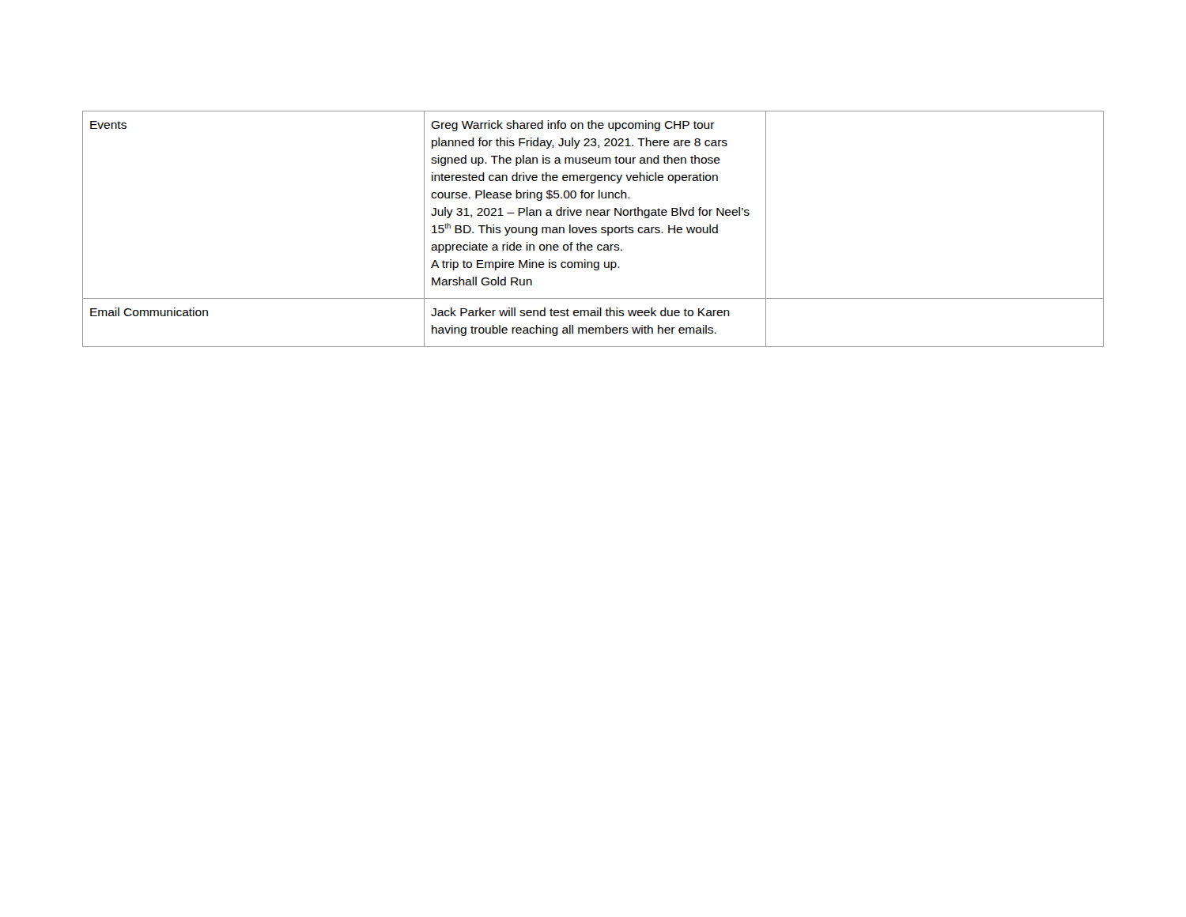| Events | Greg Warrick shared info on the upcoming CHP tour planned for this Friday, July 23, 2021. There are 8 cars signed up. The plan is a museum tour and then those interested can drive the emergency vehicle operation course. Please bring $5.00 for lunch. July 31, 2021 – Plan a drive near Northgate Blvd for Neel’s 15 th BD. This young man loves sports cars. He would appreciate a ride in one of the cars. A trip to Empire Mine is coming up. Marshall Gold Run | |
| Email Communication | Jack Parker will send test email this week due to Karen having trouble reaching all members with her emails. | |